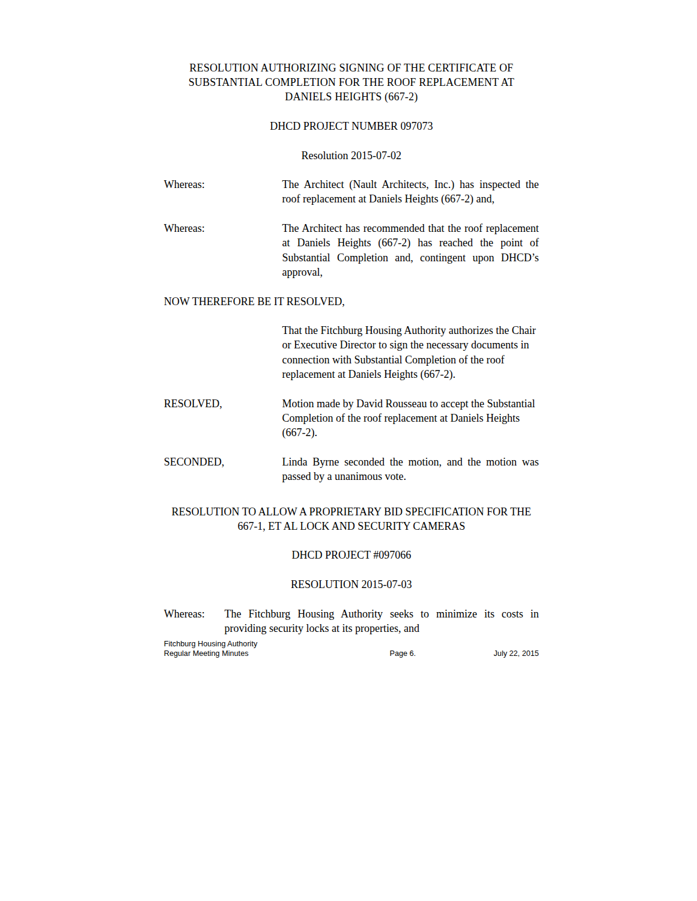Resolution Authorizing Signing of the Certificate of Substantial Completion for the Roof Replacement at Daniels Heights (667-2)
DHCD PROJECT NUMBER 097073
Resolution 2015-07-02
Whereas:
The Architect (Nault Architects, Inc.) has inspected the roof replacement at Daniels Heights (667-2) and,
Whereas:
The Architect has recommended that the roof replacement at Daniels Heights (667-2) has reached the point of Substantial Completion and, contingent upon DHCD’s approval,
Now therefore be it resolved,
That the Fitchburg Housing Authority authorizes the Chair or Executive Director to sign the necessary documents in connection with Substantial Completion of the roof replacement at Daniels Heights (667-2).
RESOLVED,
Motion made by David Rousseau to accept the Substantial Completion of the roof replacement at Daniels Heights (667-2).
SECONDED,
Linda Byrne seconded the motion, and the motion was passed by a unanimous vote.
Resolution to Allow a Proprietary Bid Specification for the 667-1, et al Lock and Security Cameras
DHCD PROJECT #097066
RESOLUTION 2015-07-03
Whereas:
The Fitchburg Housing Authority seeks to minimize its costs in providing security locks at its properties, and
Fitchburg Housing Authority Regular Meeting Minutes Page 6. July 22, 2015